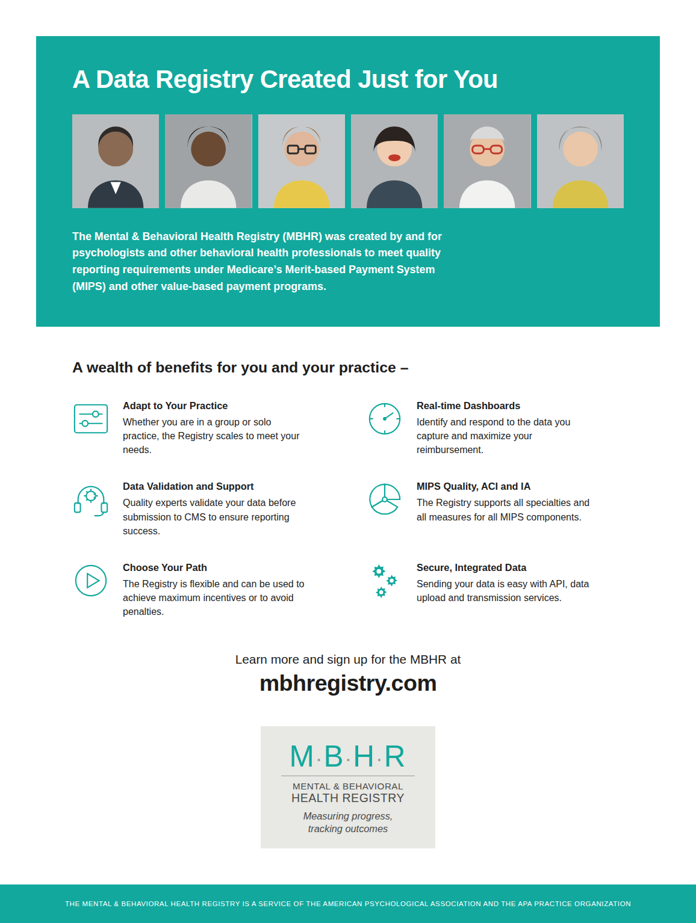A Data Registry Created Just for You
The Mental & Behavioral Health Registry (MBHR) was created by and for psychologists and other behavioral health professionals to meet quality reporting requirements under Medicare’s Merit-based Payment System (MIPS) and other value-based payment programs.
A wealth of benefits for you and your practice –
Adapt to Your Practice
Whether you are in a group or solo practice, the Registry scales to meet your needs.
Real-time Dashboards
Identify and respond to the data you capture and maximize your reimbursement.
Data Validation and Support
Quality experts validate your data before submission to CMS to ensure reporting success.
MIPS Quality, ACI and IA
The Registry supports all specialties and all measures for all MIPS components.
Choose Your Path
The Registry is flexible and can be used to achieve maximum incentives or to avoid penalties.
Secure, Integrated Data
Sending your data is easy with API, data upload and transmission services.
Learn more and sign up for the MBHR at
mbhregistry.com
M·B·H·R
MENTAL & BEHAVIORAL
HEALTH REGISTRY
Measuring progress,
tracking outcomes
The Mental & Behavioral Health Registry is a service of the American Psychological Association and the APA Practice Organization